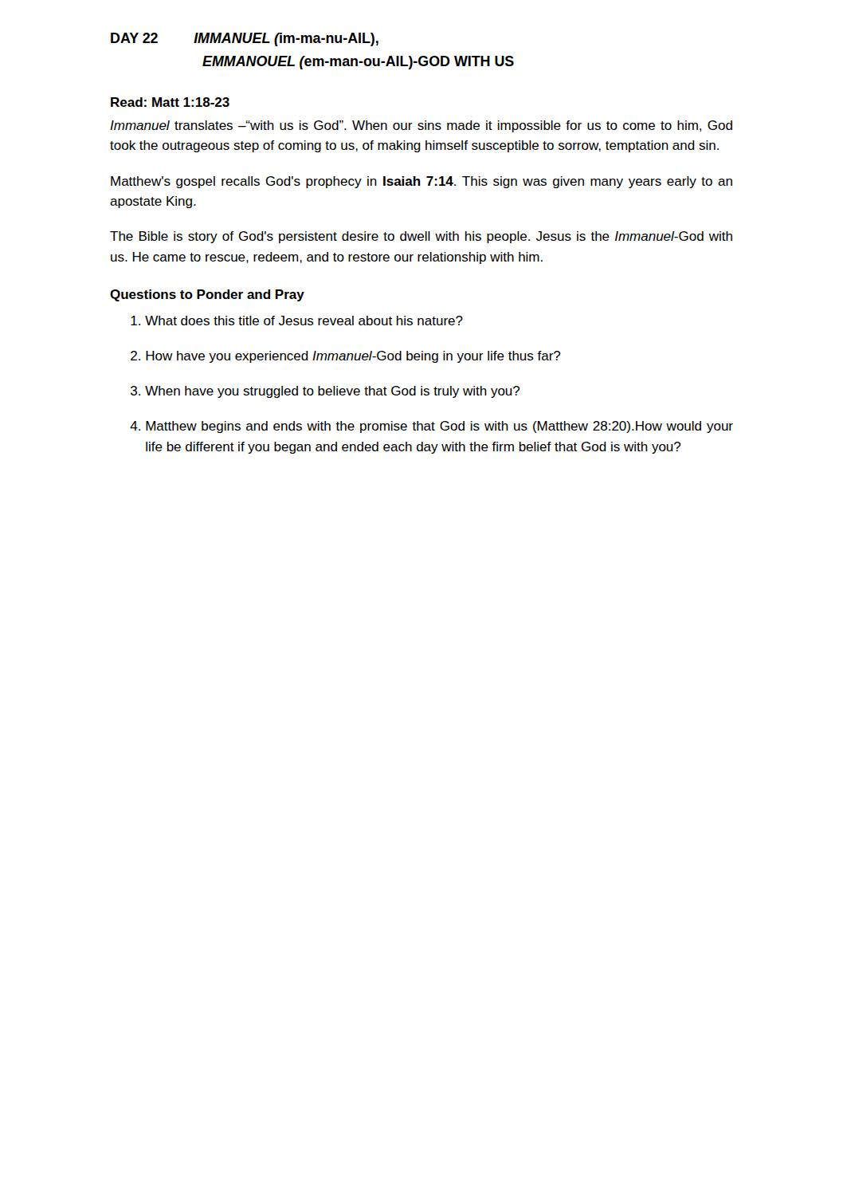DAY 22 IMMANUEL (im-ma-nu-AIL), EMMANOUEL (em-man-ou-AIL)-GOD WITH US
Read: Matt 1:18-23
Immanuel translates –“with us is God”. When our sins made it impossible for us to come to him, God took the outrageous step of coming to us, of making himself susceptible to sorrow, temptation and sin.
Matthew's gospel recalls God's prophecy in Isaiah 7:14. This sign was given many years early to an apostate King.
The Bible is story of God's persistent desire to dwell with his people. Jesus is the Immanuel-God with us. He came to rescue, redeem, and to restore our relationship with him.
Questions to Ponder and Pray
What does this title of Jesus reveal about his nature?
How have you experienced Immanuel-God being in your life thus far?
When have you struggled to believe that God is truly with you?
Matthew begins and ends with the promise that God is with us (Matthew 28:20).How would your life be different if you began and ended each day with the firm belief that God is with you?